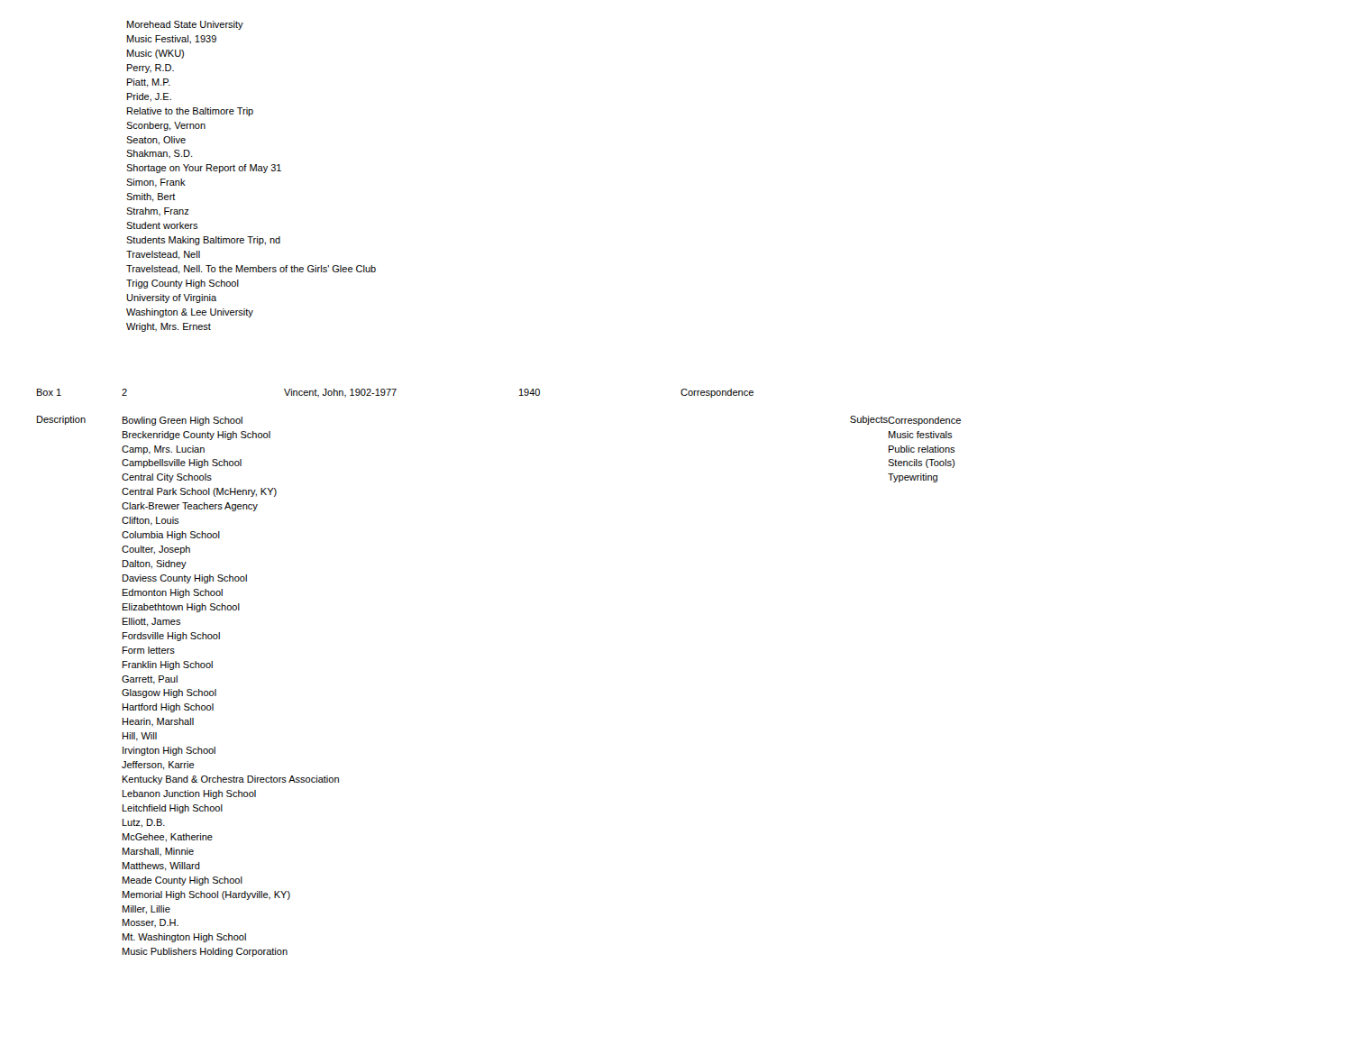Morehead State University
Music Festival, 1939
Music (WKU)
Perry, R.D.
Piatt, M.P.
Pride, J.E.
Relative to the Baltimore Trip
Sconberg, Vernon
Seaton, Olive
Shakman, S.D.
Shortage on Your Report of May 31
Simon, Frank
Smith, Bert
Strahm, Franz
Student workers
Students Making Baltimore Trip, nd
Travelstead, Nell
Travelstead, Nell. To the Members of the Girls' Glee Club
Trigg County High School
University of Virginia
Washington & Lee University
Wright, Mrs. Ernest
| Box 1 | 2 | Vincent, John, 1902-1977 | 1940 | Correspondence |
| Description | Bowling Green High School Breckenridge County High School Camp, Mrs. Lucian Campbellsville High School Central City Schools Central Park School (McHenry, KY) Clark-Brewer Teachers Agency Clifton, Louis Columbia High School Coulter, Joseph Dalton, Sidney Daviess County High School Edmonton High School Elizabethtown High School Elliott, James Fordsville High School Form letters Franklin High School Garrett, Paul Glasgow High School Hartford High School Hearin, Marshall Hill, Will Irvington High School Jefferson, Karrie Kentucky Band & Orchestra Directors Association Lebanon Junction High School Leitchfield High School Lutz, D.B. McGehee, Katherine Marshall, Minnie Matthews, Willard Meade County High School Memorial High School (Hardyville, KY) Miller, Lillie Mosser, D.H. Mt. Washington High School Music Publishers Holding Corporation | Subjects | Correspondence Music festivals Public relations Stencils (Tools) Typewriting |